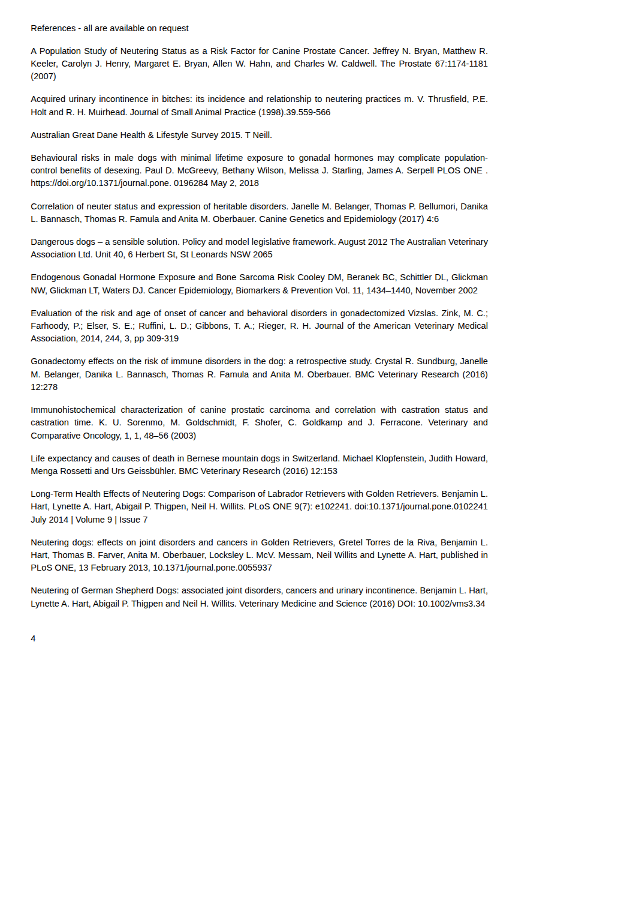References - all are available on request
A Population Study of Neutering Status as a Risk Factor for Canine Prostate Cancer. Jeffrey N. Bryan, Matthew R. Keeler, Carolyn J. Henry, Margaret E. Bryan, Allen W. Hahn, and Charles W. Caldwell. The Prostate 67:1174-1181 (2007)
Acquired urinary incontinence in bitches: its incidence and relationship to neutering practices m. V. Thrusfield, P.E. Holt and R. H. Muirhead. Journal of Small Animal Practice (1998).39.559-566
Australian Great Dane Health & Lifestyle Survey 2015. T Neill.
Behavioural risks in male dogs with minimal lifetime exposure to gonadal hormones may complicate population-control benefits of desexing. Paul D. McGreevy, Bethany Wilson, Melissa J. Starling, James A. Serpell PLOS ONE . https://doi.org/10.1371/journal.pone. 0196284 May 2, 2018
Correlation of neuter status and expression of heritable disorders. Janelle M. Belanger, Thomas P. Bellumori, Danika L. Bannasch, Thomas R. Famula and Anita M. Oberbauer. Canine Genetics and Epidemiology (2017) 4:6
Dangerous dogs – a sensible solution. Policy and model legislative framework. August 2012 The Australian Veterinary Association Ltd. Unit 40, 6 Herbert St, St Leonards NSW 2065
Endogenous Gonadal Hormone Exposure and Bone Sarcoma Risk Cooley DM, Beranek BC, Schittler DL, Glickman NW, Glickman LT, Waters DJ. Cancer Epidemiology, Biomarkers & Prevention Vol. 11, 1434–1440, November 2002
Evaluation of the risk and age of onset of cancer and behavioral disorders in gonadectomized Vizslas. Zink, M. C.; Farhoody, P.; Elser, S. E.; Ruffini, L. D.; Gibbons, T. A.; Rieger, R. H. Journal of the American Veterinary Medical Association, 2014, 244, 3, pp 309-319
Gonadectomy effects on the risk of immune disorders in the dog: a retrospective study. Crystal R. Sundburg, Janelle M. Belanger, Danika L. Bannasch, Thomas R. Famula and Anita M. Oberbauer. BMC Veterinary Research (2016) 12:278
Immunohistochemical characterization of canine prostatic carcinoma and correlation with castration status and castration time. K. U. Sorenmo, M. Goldschmidt, F. Shofer, C. Goldkamp and J. Ferracone. Veterinary and Comparative Oncology, 1, 1, 48–56 (2003)
Life expectancy and causes of death in Bernese mountain dogs in Switzerland. Michael Klopfenstein, Judith Howard, Menga Rossetti and Urs Geissbühler. BMC Veterinary Research (2016) 12:153
Long-Term Health Effects of Neutering Dogs: Comparison of Labrador Retrievers with Golden Retrievers. Benjamin L. Hart, Lynette A. Hart, Abigail P. Thigpen, Neil H. Willits. PLoS ONE 9(7): e102241. doi:10.1371/journal.pone.0102241 July 2014 | Volume 9 | Issue 7
Neutering dogs: effects on joint disorders and cancers in Golden Retrievers, Gretel Torres de la Riva, Benjamin L. Hart, Thomas B. Farver, Anita M. Oberbauer, Locksley L. McV. Messam, Neil Willits and Lynette A. Hart, published in PLoS ONE, 13 February 2013, 10.1371/journal.pone.0055937
Neutering of German Shepherd Dogs: associated joint disorders, cancers and urinary incontinence. Benjamin L. Hart, Lynette A. Hart, Abigail P. Thigpen and Neil H. Willits. Veterinary Medicine and Science (2016) DOI: 10.1002/vms3.34
4